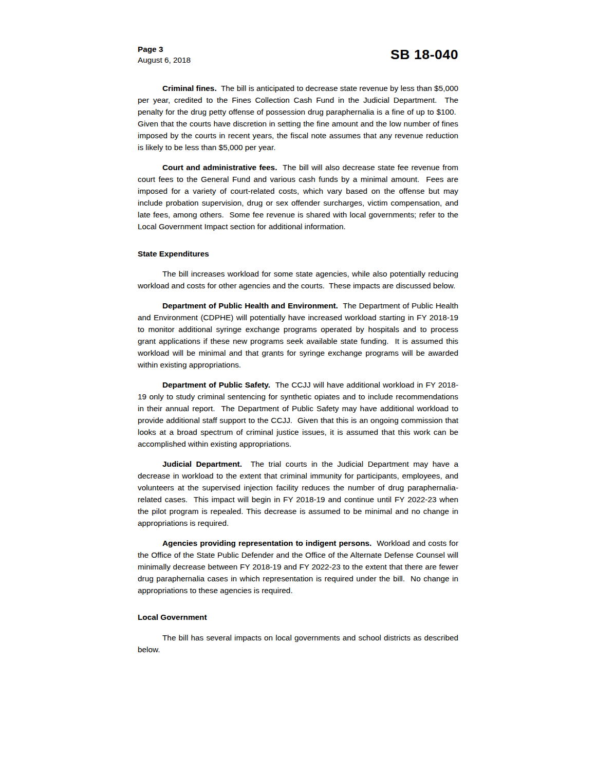Page 3
August 6, 2018
SB 18-040
Criminal fines. The bill is anticipated to decrease state revenue by less than $5,000 per year, credited to the Fines Collection Cash Fund in the Judicial Department. The penalty for the drug petty offense of possession drug paraphernalia is a fine of up to $100. Given that the courts have discretion in setting the fine amount and the low number of fines imposed by the courts in recent years, the fiscal note assumes that any revenue reduction is likely to be less than $5,000 per year.
Court and administrative fees. The bill will also decrease state fee revenue from court fees to the General Fund and various cash funds by a minimal amount. Fees are imposed for a variety of court-related costs, which vary based on the offense but may include probation supervision, drug or sex offender surcharges, victim compensation, and late fees, among others. Some fee revenue is shared with local governments; refer to the Local Government Impact section for additional information.
State Expenditures
The bill increases workload for some state agencies, while also potentially reducing workload and costs for other agencies and the courts. These impacts are discussed below.
Department of Public Health and Environment. The Department of Public Health and Environment (CDPHE) will potentially have increased workload starting in FY 2018-19 to monitor additional syringe exchange programs operated by hospitals and to process grant applications if these new programs seek available state funding. It is assumed this workload will be minimal and that grants for syringe exchange programs will be awarded within existing appropriations.
Department of Public Safety. The CCJJ will have additional workload in FY 2018-19 only to study criminal sentencing for synthetic opiates and to include recommendations in their annual report. The Department of Public Safety may have additional workload to provide additional staff support to the CCJJ. Given that this is an ongoing commission that looks at a broad spectrum of criminal justice issues, it is assumed that this work can be accomplished within existing appropriations.
Judicial Department. The trial courts in the Judicial Department may have a decrease in workload to the extent that criminal immunity for participants, employees, and volunteers at the supervised injection facility reduces the number of drug paraphernalia-related cases. This impact will begin in FY 2018-19 and continue until FY 2022-23 when the pilot program is repealed. This decrease is assumed to be minimal and no change in appropriations is required.
Agencies providing representation to indigent persons. Workload and costs for the Office of the State Public Defender and the Office of the Alternate Defense Counsel will minimally decrease between FY 2018-19 and FY 2022-23 to the extent that there are fewer drug paraphernalia cases in which representation is required under the bill. No change in appropriations to these agencies is required.
Local Government
The bill has several impacts on local governments and school districts as described below.